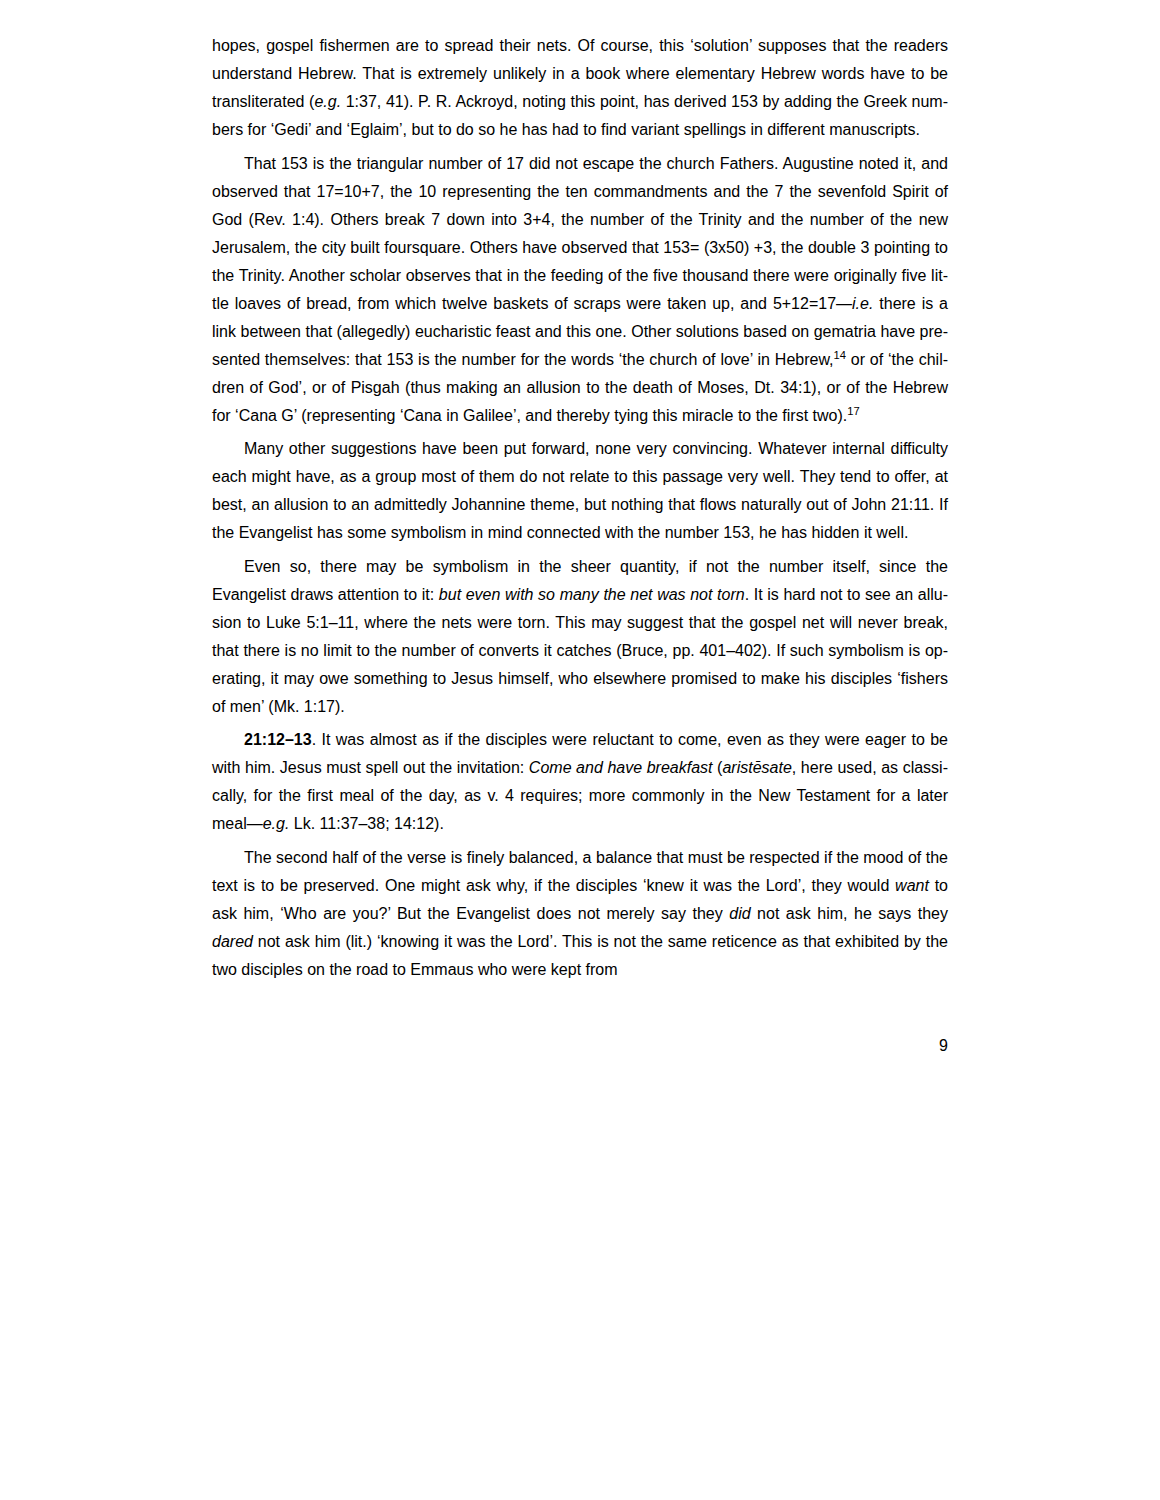hopes, gospel fishermen are to spread their nets. Of course, this ‘solution’ supposes that the readers understand Hebrew. That is extremely unlikely in a book where elementary Hebrew words have to be transliterated (e.g. 1:37, 41). P. R. Ackroyd, noting this point, has derived 153 by adding the Greek numbers for ‘Gedi’ and ‘Eglaim’, but to do so he has had to find variant spellings in different manuscripts.
That 153 is the triangular number of 17 did not escape the church Fathers. Augustine noted it, and observed that 17=10+7, the 10 representing the ten commandments and the 7 the sevenfold Spirit of God (Rev. 1:4). Others break 7 down into 3+4, the number of the Trinity and the number of the new Jerusalem, the city built foursquare. Others have observed that 153= (3x50) +3, the double 3 pointing to the Trinity. Another scholar observes that in the feeding of the five thousand there were originally five little loaves of bread, from which twelve baskets of scraps were taken up, and 5+12=17—i.e. there is a link between that (allegedly) eucharistic feast and this one. Other solutions based on gematria have presented themselves: that 153 is the number for the words ‘the church of love’ in Hebrew,14 or of ‘the children of God’, or of Pisgah (thus making an allusion to the death of Moses, Dt. 34:1), or of the Hebrew for ‘Cana G’ (representing ‘Cana in Galilee’, and thereby tying this miracle to the first two).17
Many other suggestions have been put forward, none very convincing. Whatever internal difficulty each might have, as a group most of them do not relate to this passage very well. They tend to offer, at best, an allusion to an admittedly Johannine theme, but nothing that flows naturally out of John 21:11. If the Evangelist has some symbolism in mind connected with the number 153, he has hidden it well.
Even so, there may be symbolism in the sheer quantity, if not the number itself, since the Evangelist draws attention to it: but even with so many the net was not torn. It is hard not to see an allusion to Luke 5:1–11, where the nets were torn. This may suggest that the gospel net will never break, that there is no limit to the number of converts it catches (Bruce, pp. 401–402). If such symbolism is operating, it may owe something to Jesus himself, who elsewhere promised to make his disciples ‘fishers of men’ (Mk. 1:17).
21:12–13. It was almost as if the disciples were reluctant to come, even as they were eager to be with him. Jesus must spell out the invitation: Come and have breakfast (aristēsate, here used, as classically, for the first meal of the day, as v. 4 requires; more commonly in the New Testament for a later meal—e.g. Lk. 11:37–38; 14:12).
The second half of the verse is finely balanced, a balance that must be respected if the mood of the text is to be preserved. One might ask why, if the disciples ‘knew it was the Lord’, they would want to ask him, ‘Who are you?’ But the Evangelist does not merely say they did not ask him, he says they dared not ask him (lit.) ‘knowing it was the Lord’. This is not the same reticence as that exhibited by the two disciples on the road to Emmaus who were kept from
9